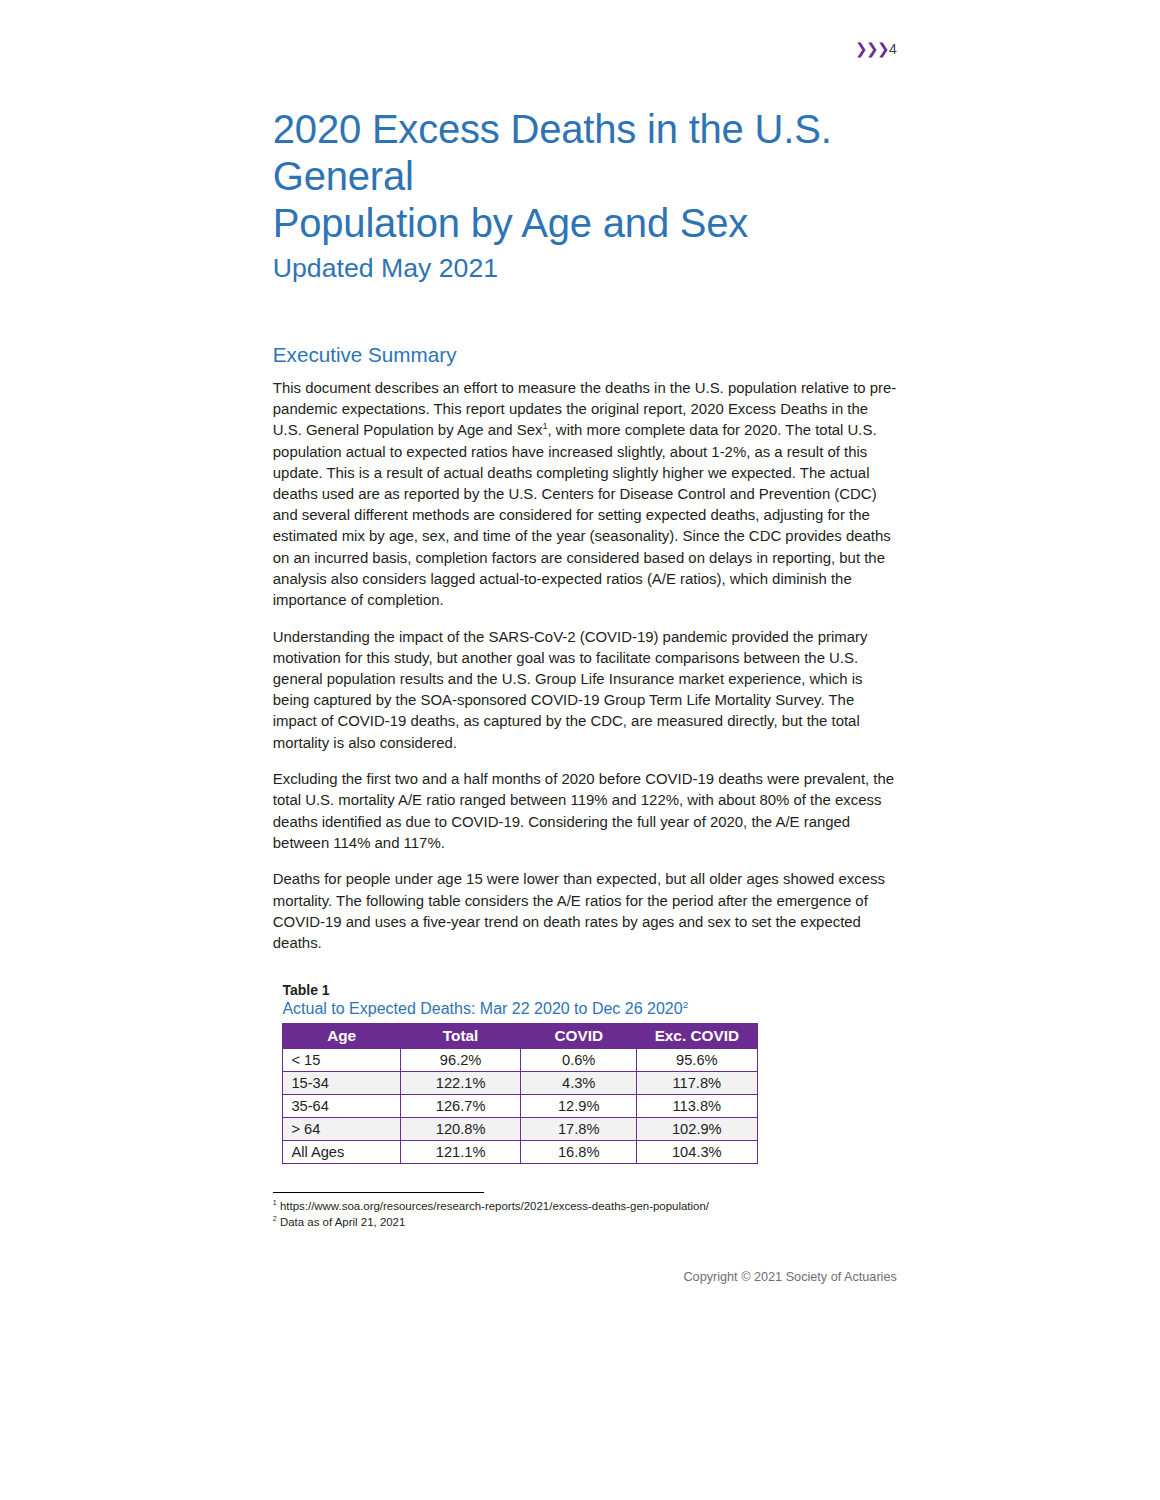❯❯❯4
2020 Excess Deaths in the U.S. General
Population by Age and Sex
Updated May 2021
Executive Summary
This document describes an effort to measure the deaths in the U.S. population relative to pre-pandemic expectations. This report updates the original report, 2020 Excess Deaths in the U.S. General Population by Age and Sex1, with more complete data for 2020. The total U.S. population actual to expected ratios have increased slightly, about 1-2%, as a result of this update. This is a result of actual deaths completing slightly higher we expected. The actual deaths used are as reported by the U.S. Centers for Disease Control and Prevention (CDC) and several different methods are considered for setting expected deaths, adjusting for the estimated mix by age, sex, and time of the year (seasonality). Since the CDC provides deaths on an incurred basis, completion factors are considered based on delays in reporting, but the analysis also considers lagged actual-to-expected ratios (A/E ratios), which diminish the importance of completion.
Understanding the impact of the SARS-CoV-2 (COVID-19) pandemic provided the primary motivation for this study, but another goal was to facilitate comparisons between the U.S. general population results and the U.S. Group Life Insurance market experience, which is being captured by the SOA-sponsored COVID-19 Group Term Life Mortality Survey. The impact of COVID-19 deaths, as captured by the CDC, are measured directly, but the total mortality is also considered.
Excluding the first two and a half months of 2020 before COVID-19 deaths were prevalent, the total U.S. mortality A/E ratio ranged between 119% and 122%, with about 80% of the excess deaths identified as due to COVID-19. Considering the full year of 2020, the A/E ranged between 114% and 117%.
Deaths for people under age 15 were lower than expected, but all older ages showed excess mortality. The following table considers the A/E ratios for the period after the emergence of COVID-19 and uses a five-year trend on death rates by ages and sex to set the expected deaths.
Table 1
Actual to Expected Deaths: Mar 22 2020 to Dec 26 20202
| Age | Total | COVID | Exc. COVID |
| --- | --- | --- | --- |
| < 15 | 96.2% | 0.6% | 95.6% |
| 15-34 | 122.1% | 4.3% | 117.8% |
| 35-64 | 126.7% | 12.9% | 113.8% |
| > 64 | 120.8% | 17.8% | 102.9% |
| All Ages | 121.1% | 16.8% | 104.3% |
1 https://www.soa.org/resources/research-reports/2021/excess-deaths-gen-population/
2 Data as of April 21, 2021
Copyright © 2021 Society of Actuaries